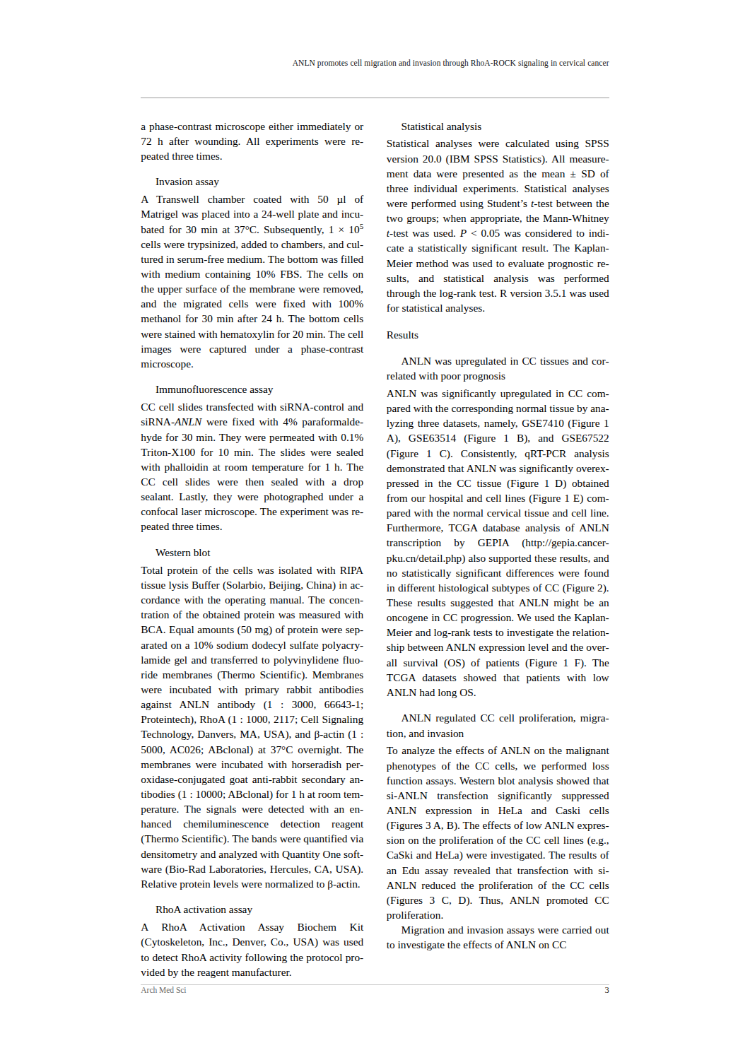ANLN promotes cell migration and invasion through RhoA-ROCK signaling in cervical cancer
a phase-contrast microscope either immediately or 72 h after wounding. All experiments were repeated three times.
Invasion assay
A Transwell chamber coated with 50 µl of Matrigel was placed into a 24-well plate and incubated for 30 min at 37°C. Subsequently, 1 × 105 cells were trypsinized, added to chambers, and cultured in serum-free medium. The bottom was filled with medium containing 10% FBS. The cells on the upper surface of the membrane were removed, and the migrated cells were fixed with 100% methanol for 30 min after 24 h. The bottom cells were stained with hematoxylin for 20 min. The cell images were captured under a phase-contrast microscope.
Immunofluorescence assay
CC cell slides transfected with siRNA-control and siRNA-ANLN were fixed with 4% paraformaldehyde for 30 min. They were permeated with 0.1% Triton-X100 for 10 min. The slides were sealed with phalloidin at room temperature for 1 h. The CC cell slides were then sealed with a drop sealant. Lastly, they were photographed under a confocal laser microscope. The experiment was repeated three times.
Western blot
Total protein of the cells was isolated with RIPA tissue lysis Buffer (Solarbio, Beijing, China) in accordance with the operating manual. The concentration of the obtained protein was measured with BCA. Equal amounts (50 mg) of protein were separated on a 10% sodium dodecyl sulfate polyacrylamide gel and transferred to polyvinylidene fluoride membranes (Thermo Scientific). Membranes were incubated with primary rabbit antibodies against ANLN antibody (1 : 3000, 66643-1; Proteintech), RhoA (1 : 1000, 2117; Cell Signaling Technology, Danvers, MA, USA), and β-actin (1 : 5000, AC026; ABclonal) at 37°C overnight. The membranes were incubated with horseradish peroxidase-conjugated goat anti-rabbit secondary antibodies (1 : 10000; ABclonal) for 1 h at room temperature. The signals were detected with an enhanced chemiluminescence detection reagent (Thermo Scientific). The bands were quantified via densitometry and analyzed with Quantity One software (Bio-Rad Laboratories, Hercules, CA, USA). Relative protein levels were normalized to β-actin.
RhoA activation assay
A RhoA Activation Assay Biochem Kit (Cytoskeleton, Inc., Denver, Co., USA) was used to detect RhoA activity following the protocol provided by the reagent manufacturer.
Statistical analysis
Statistical analyses were calculated using SPSS version 20.0 (IBM SPSS Statistics). All measurement data were presented as the mean ± SD of three individual experiments. Statistical analyses were performed using Student’s t-test between the two groups; when appropriate, the Mann-Whitney t-test was used. P < 0.05 was considered to indicate a statistically significant result. The Kaplan-Meier method was used to evaluate prognostic results, and statistical analysis was performed through the log-rank test. R version 3.5.1 was used for statistical analyses.
Results
ANLN was upregulated in CC tissues and correlated with poor prognosis
ANLN was significantly upregulated in CC compared with the corresponding normal tissue by analyzing three datasets, namely, GSE7410 (Figure 1 A), GSE63514 (Figure 1 B), and GSE67522 (Figure 1 C). Consistently, qRT-PCR analysis demonstrated that ANLN was significantly overexpressed in the CC tissue (Figure 1 D) obtained from our hospital and cell lines (Figure 1 E) compared with the normal cervical tissue and cell line. Furthermore, TCGA database analysis of ANLN transcription by GEPIA (http://gepia.cancer-pku.cn/detail.php) also supported these results, and no statistically significant differences were found in different histological subtypes of CC (Figure 2). These results suggested that ANLN might be an oncogene in CC progression. We used the Kaplan-Meier and log-rank tests to investigate the relationship between ANLN expression level and the overall survival (OS) of patients (Figure 1 F). The TCGA datasets showed that patients with low ANLN had long OS.
ANLN regulated CC cell proliferation, migration, and invasion
To analyze the effects of ANLN on the malignant phenotypes of the CC cells, we performed loss function assays. Western blot analysis showed that si-ANLN transfection significantly suppressed ANLN expression in HeLa and Caski cells (Figures 3 A, B). The effects of low ANLN expression on the proliferation of the CC cell lines (e.g., CaSki and HeLa) were investigated. The results of an Edu assay revealed that transfection with si-ANLN reduced the proliferation of the CC cells (Figures 3 C, D). Thus, ANLN promoted CC proliferation.
Migration and invasion assays were carried out to investigate the effects of ANLN on CC
Arch Med Sci 3